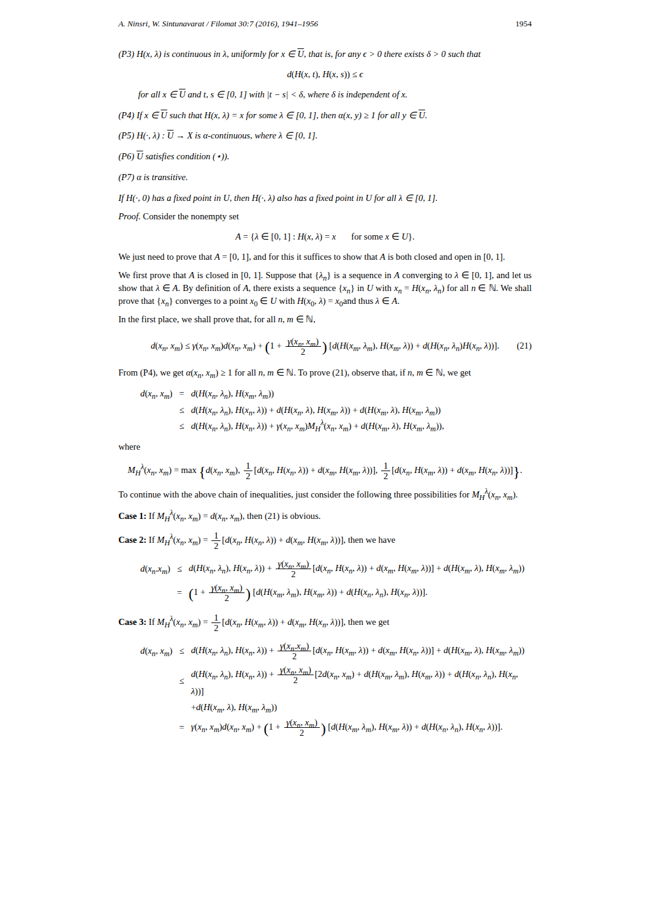A. Ninsri, W. Sintunavarat / Filomat 30:7 (2016), 1941–1956 1954
(P3) H(x, λ) is continuous in λ, uniformly for x ∈ U, that is, for any ϵ > 0 there exists δ > 0 such that
d(H(x, t), H(x, s)) ≤ ϵ
for all x ∈ U and t, s ∈ [0, 1] with |t − s| < δ, where δ is independent of x.
(P4) If x ∈ U such that H(x, λ) = x for some λ ∈ [0, 1], then α(x, y) ≥ 1 for all y ∈ U.
(P5) H(·, λ) : U → X is α-continuous, where λ ∈ [0, 1].
(P6) U satisfies condition (⋆)).
(P7) α is transitive.
If H(·, 0) has a fixed point in U, then H(·, λ) also has a fixed point in U for all λ ∈ [0, 1].
Proof. Consider the nonempty set
A = {λ ∈ [0, 1] : H(x, λ) = x for some x ∈ U}.
We just need to prove that A = [0, 1], and for this it suffices to show that A is both closed and open in [0, 1].
We first prove that A is closed in [0, 1]. Suppose that {λn} is a sequence in A converging to λ ∈ [0, 1], and let us show that λ ∈ A. By definition of A, there exists a sequence {xn} in U with xn = H(xn, λn) for all n ∈ ℕ. We shall prove that {xn} converges to a point x0 ∈ U with H(x0, λ) = x0and thus λ ∈ A.
In the first place, we shall prove that, for all n, m ∈ ℕ,
d(xn, xm) ≤ γ(xn, xm)d(xn, xm) + (1 + γ(xn, xm) 2) [d(H(xm, λm), H(xm, λ)) + d(H(xn, λn)H(xn, λ))].
(21)
From (P4), we get α(xn, xm) ≥ 1 for all n, m ∈ ℕ. To prove (21), observe that, if n, m ∈ ℕ, we get
| d ( x n , x m ) | = | d ( H ( x n , λ n ), H ( x m , λ m )) |
| | ≤ | d ( H ( x n , λ n ), H ( x n , λ )) + d ( H ( x n , λ ), H ( x m , λ )) + d ( H ( x m , λ ), H ( x m , λ m )) |
| | ≤ | d ( H ( x n , λ n ), H ( x n , λ )) + γ ( x n , x m ) M H λ ( x n , x m ) + d ( H ( x m , λ ), H ( x m , λ m )), |
where
MHλ(xn, xm) = max {d(xn, xm), 12[d(xn, H(xn, λ)) + d(xm, H(xm, λ))], 12[d(xn, H(xm, λ)) + d(xm, H(xn, λ))]}.
To continue with the above chain of inequalities, just consider the following three possibilities for MHλ(xn, xm).
Case 1: If MHλ(xn, xm) = d(xn, xm), then (21) is obvious.
Case 2: If MHλ(xn, xm) = 12[d(xn, H(xn, λ)) + d(xm, H(xm, λ))], then we have
| d ( x n . x m ) | ≤ | d ( H ( x n , λ n ), H ( x n , λ )) + γ ( x n , x m ) 2 [ d ( x n , H ( x n , λ )) + d ( x m , H ( x m , λ ))] + d ( H ( x m , λ ), H ( x m , λ m )) |
| | = | ( 1 + γ ( x n , x m ) 2 ) [ d ( H ( x m , λ m ), H ( x m , λ )) + d ( H ( x n , λ n ), H ( x n , λ ))]. |
Case 3: If MHλ(xn, xm) = 12[d(xn, H(xm, λ)) + d(xm, H(xn, λ))], then we get
| d ( x n , x m ) | ≤ | d ( H ( x n , λ n ), H ( x n , λ )) + γ ( x n . x m ) 2 [ d ( x n , H ( x m , λ )) + d ( x m , H ( x n , λ ))] + d ( H ( x m , λ ), H ( x m , λ m )) |
| | ≤ | d ( H ( x n , λ n ), H ( x n , λ )) + γ ( x n , x m ) 2 [2 d ( x n , x m ) + d ( H ( x m , λ m ), H ( x m , λ )) + d ( H ( x n , λ n ), H ( x n , λ ))] |
| | | + d ( H ( x m , λ ), H ( x m , λ m )) |
| | = | γ ( x n , x m ) d ( x n , x m ) + ( 1 + γ ( x n , x m ) 2 ) [ d ( H ( x m , λ m ), H ( x m , λ )) + d ( H ( x n , λ n ), H ( x n , λ ))]. |